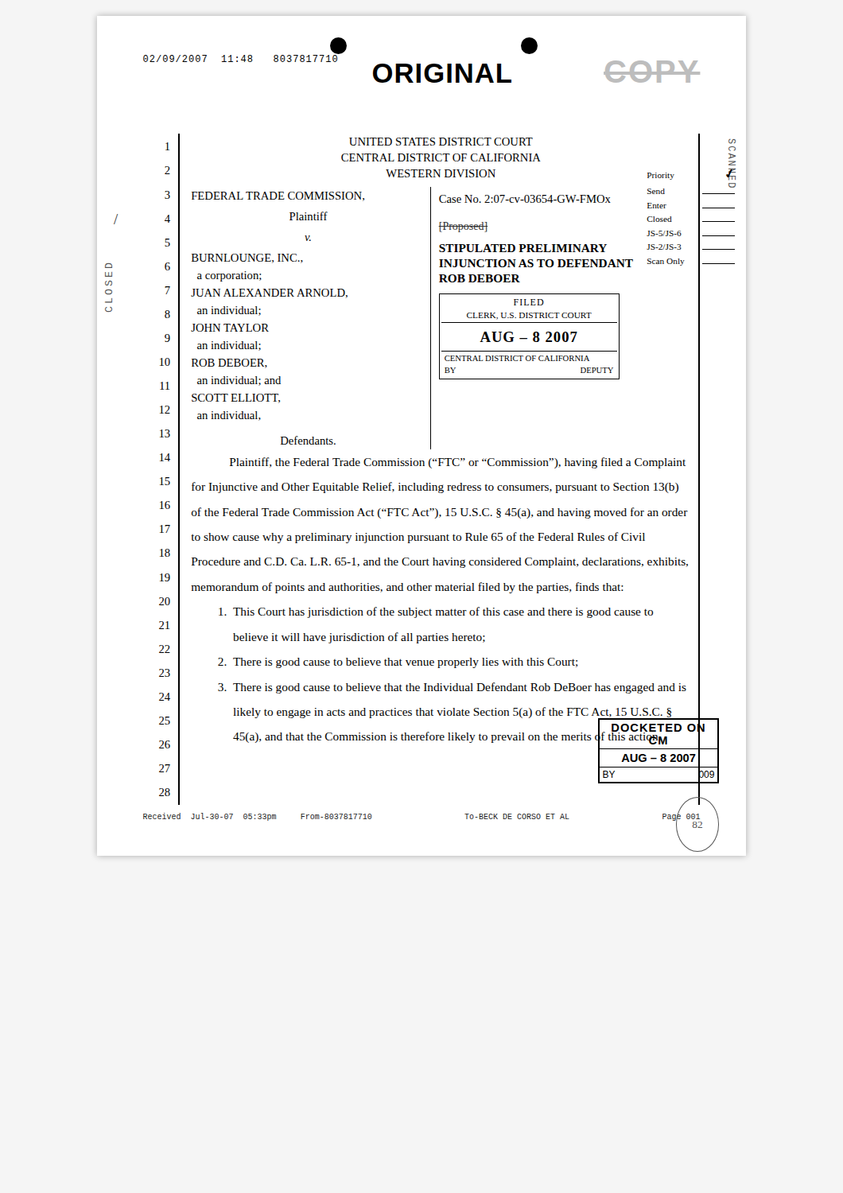02/09/2007 11:48 8037817710
ORIGINAL
COPY
CLOSED
SCANNED
/
Priority✓
Send
Enter
Closed
JS-5/JS-6
JS-2/JS-3
Scan Only
| 1 2 3 4 5 6 7 8 9 10 11 12 13 14 15 16 17 18 19 20 21 22 23 24 25 26 27 28 | UNITED STATES DISTRICT COURT CENTRAL DISTRICT OF CALIFORNIA WESTERN DIVISION FEDERAL TRADE COMMISSION, Plaintiff v. BURNLOUNGE, INC., a corporation; JUAN ALEXANDER ARNOLD, an individual; JOHN TAYLOR an individual; ROB DEBOER, an individual; and SCOTT ELLIOTT, an individual, Defendants. Case No. 2:07-cv-03654-GW-FMOx [Proposed] STIPULATED PRELIMINARY INJUNCTION AS TO DEFENDANT ROB DEBOER FILED CLERK, U.S. DISTRICT COURT AUG – 8 2007 CENTRAL DISTRICT OF CALIFORNIA BY DEPUTY Plaintiff, the Federal Trade Commission (“FTC” or “Commission”), having filed a Complaint for Injunctive and Other Equitable Relief, including redress to consumers, pursuant to Section 13(b) of the Federal Trade Commission Act (“FTC Act”), 15 U.S.C. § 45(a), and having moved for an order to show cause why a preliminary injunction pursuant to Rule 65 of the Federal Rules of Civil Procedure and C.D. Ca. L.R. 65-1, and the Court having considered Complaint, declarations, exhibits, memorandum of points and authorities, and other material filed by the parties, finds that: 1. This Court has jurisdiction of the subject matter of this case and there is good cause to believe it will have jurisdiction of all parties hereto; 2. There is good cause to believe that venue properly lies with this Court; 3. There is good cause to believe that the Individual Defendant Rob DeBoer has engaged and is likely to engage in acts and practices that violate Section 5(a) of the FTC Act, 15 U.S.C. § 45(a), and that the Commission is therefore likely to prevail on the merits of this action. |
DOCKETED ON CM
AUG – 8 2007
BY 009
Received Jul-30-07 05:33pm From-8037817710 To-BECK DE CORSO ET AL Page 001
82